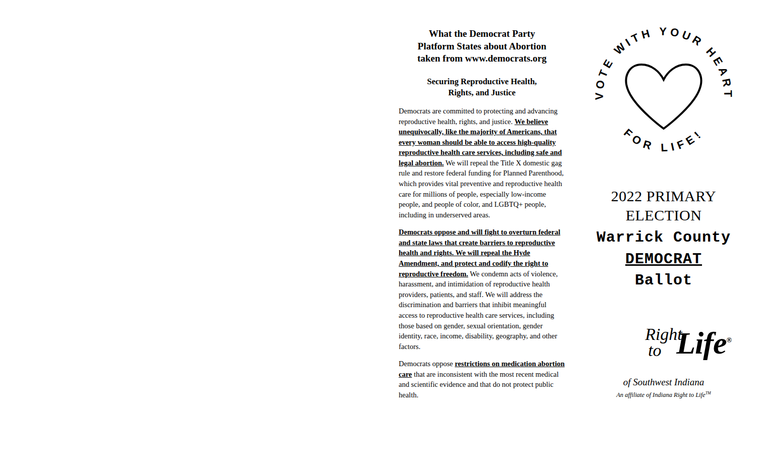What the Democrat Party
Platform States about Abortion
taken from www.democrats.org
Securing Reproductive Health,
Rights, and Justice
Democrats are committed to protecting and advancing reproductive health, rights, and justice. We believe unequivocally, like the majority of Americans, that every woman should be able to access high-quality reproductive health care services, including safe and legal abortion. We will repeal the Title X domestic gag rule and restore federal funding for Planned Parenthood, which provides vital preventive and reproductive health care for millions of people, especially low-income people, and people of color, and LGBTQ+ people, including in underserved areas.
Democrats oppose and will fight to overturn federal and state laws that create barriers to reproductive health and rights. We will repeal the Hyde Amendment, and protect and codify the right to reproductive freedom. We condemn acts of violence, harassment, and intimidation of reproductive health providers, patients, and staff. We will address the discrimination and barriers that inhibit meaningful access to reproductive health care services, including those based on gender, sexual orientation, gender identity, race, income, disability, geography, and other factors.
Democrats oppose restrictions on medication abortion care that are inconsistent with the most recent medical and scientific evidence and that do not protect public health.
VOTE WITH YOUR HEART FOR LIFE!
2022 PRIMARY
ELECTION
Warrick County
DEMOCRAT
Ballot
Right to Life®
of Southwest Indiana
An affiliate of Indiana Right to LifeTM